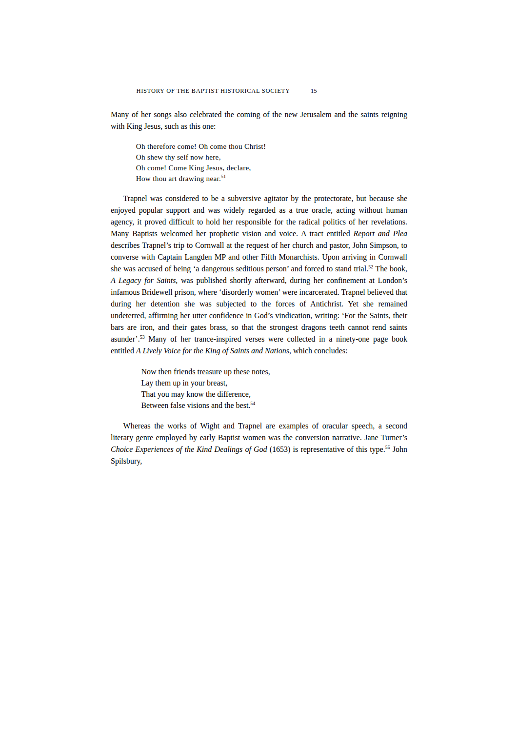HISTORY OF THE BAPTIST HISTORICAL SOCIETY 15
Many of her songs also celebrated the coming of the new Jerusalem and the saints reigning with King Jesus, such as this one:
Oh therefore come! Oh come thou Christ!
Oh shew thy self now here,
Oh come! Come King Jesus, declare,
How thou art drawing near.51
Trapnel was considered to be a subversive agitator by the protectorate, but because she enjoyed popular support and was widely regarded as a true oracle, acting without human agency, it proved difficult to hold her responsible for the radical politics of her revelations. Many Baptists welcomed her prophetic vision and voice. A tract entitled Report and Plea describes Trapnel’s trip to Cornwall at the request of her church and pastor, John Simpson, to converse with Captain Langden MP and other Fifth Monarchists. Upon arriving in Cornwall she was accused of being ‘a dangerous seditious person’ and forced to stand trial.52 The book, A Legacy for Saints, was published shortly afterward, during her confinement at London’s infamous Bridewell prison, where ‘disorderly women’ were incarcerated. Trapnel believed that during her detention she was subjected to the forces of Antichrist. Yet she remained undeterred, affirming her utter confidence in God’s vindication, writing: ‘For the Saints, their bars are iron, and their gates brass, so that the strongest dragons teeth cannot rend saints asunder’.53 Many of her trance-inspired verses were collected in a ninety-one page book entitled A Lively Voice for the King of Saints and Nations, which concludes:
Now then friends treasure up these notes,
Lay them up in your breast,
That you may know the difference,
Between false visions and the best.54
Whereas the works of Wight and Trapnel are examples of oracular speech, a second literary genre employed by early Baptist women was the conversion narrative. Jane Turner’s Choice Experiences of the Kind Dealings of God (1653) is representative of this type.55 John Spilsbury,